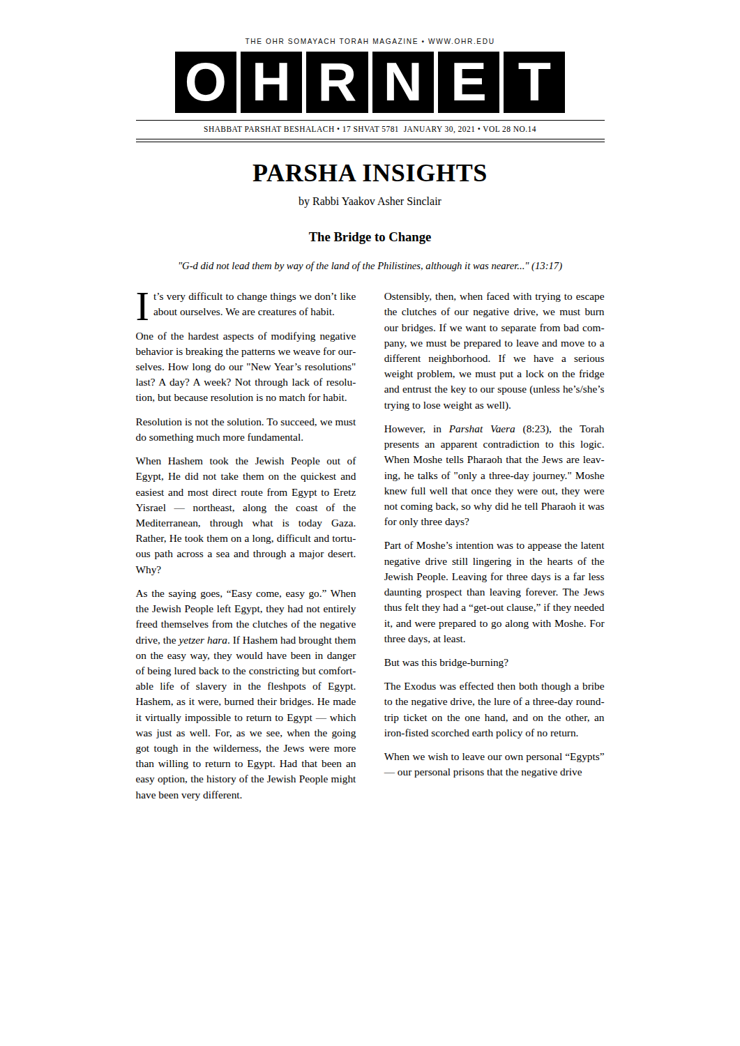The Ohr Somayach Torah Magazine • www.ohr.edu
OHRNET
Shabbat Parshat Beshalach • 17 Shvat 5781 January 30, 2021 • Vol 28 No.14
PARSHA INSIGHTS
by Rabbi Yaakov Asher Sinclair
The Bridge to Change
"G-d did not lead them by way of the land of the Philistines, although it was nearer..." (13:17)
It’s very difficult to change things we don’t like about ourselves. We are creatures of habit.
One of the hardest aspects of modifying negative behavior is breaking the patterns we weave for ourselves. How long do our "New Year’s resolutions" last? A day? A week? Not through lack of resolution, but because resolution is no match for habit.
Resolution is not the solution. To succeed, we must do something much more fundamental.
When Hashem took the Jewish People out of Egypt, He did not take them on the quickest and easiest and most direct route from Egypt to Eretz Yisrael — northeast, along the coast of the Mediterranean, through what is today Gaza. Rather, He took them on a long, difficult and tortuous path across a sea and through a major desert. Why?
As the saying goes, “Easy come, easy go.” When the Jewish People left Egypt, they had not entirely freed themselves from the clutches of the negative drive, the yetzer hara. If Hashem had brought them on the easy way, they would have been in danger of being lured back to the constricting but comfortable life of slavery in the fleshpots of Egypt. Hashem, as it were, burned their bridges. He made it virtually impossible to return to Egypt — which was just as well. For, as we see, when the going got tough in the wilderness, the Jews were more than willing to return to Egypt. Had that been an easy option, the history of the Jewish People might have been very different.
Ostensibly, then, when faced with trying to escape the clutches of our negative drive, we must burn our bridges. If we want to separate from bad company, we must be prepared to leave and move to a different neighborhood. If we have a serious weight problem, we must put a lock on the fridge and entrust the key to our spouse (unless he’s/she’s trying to lose weight as well).
However, in Parshat Vaera (8:23), the Torah presents an apparent contradiction to this logic. When Moshe tells Pharaoh that the Jews are leaving, he talks of "only a three-day journey." Moshe knew full well that once they were out, they were not coming back, so why did he tell Pharaoh it was for only three days?
Part of Moshe’s intention was to appease the latent negative drive still lingering in the hearts of the Jewish People. Leaving for three days is a far less daunting prospect than leaving forever. The Jews thus felt they had a “get-out clause,” if they needed it, and were prepared to go along with Moshe. For three days, at least.
But was this bridge-burning?
The Exodus was effected then both though a bribe to the negative drive, the lure of a three-day round-trip ticket on the one hand, and on the other, an iron-fisted scorched earth policy of no return.
When we wish to leave our own personal “Egypts” — our personal prisons that the negative drive